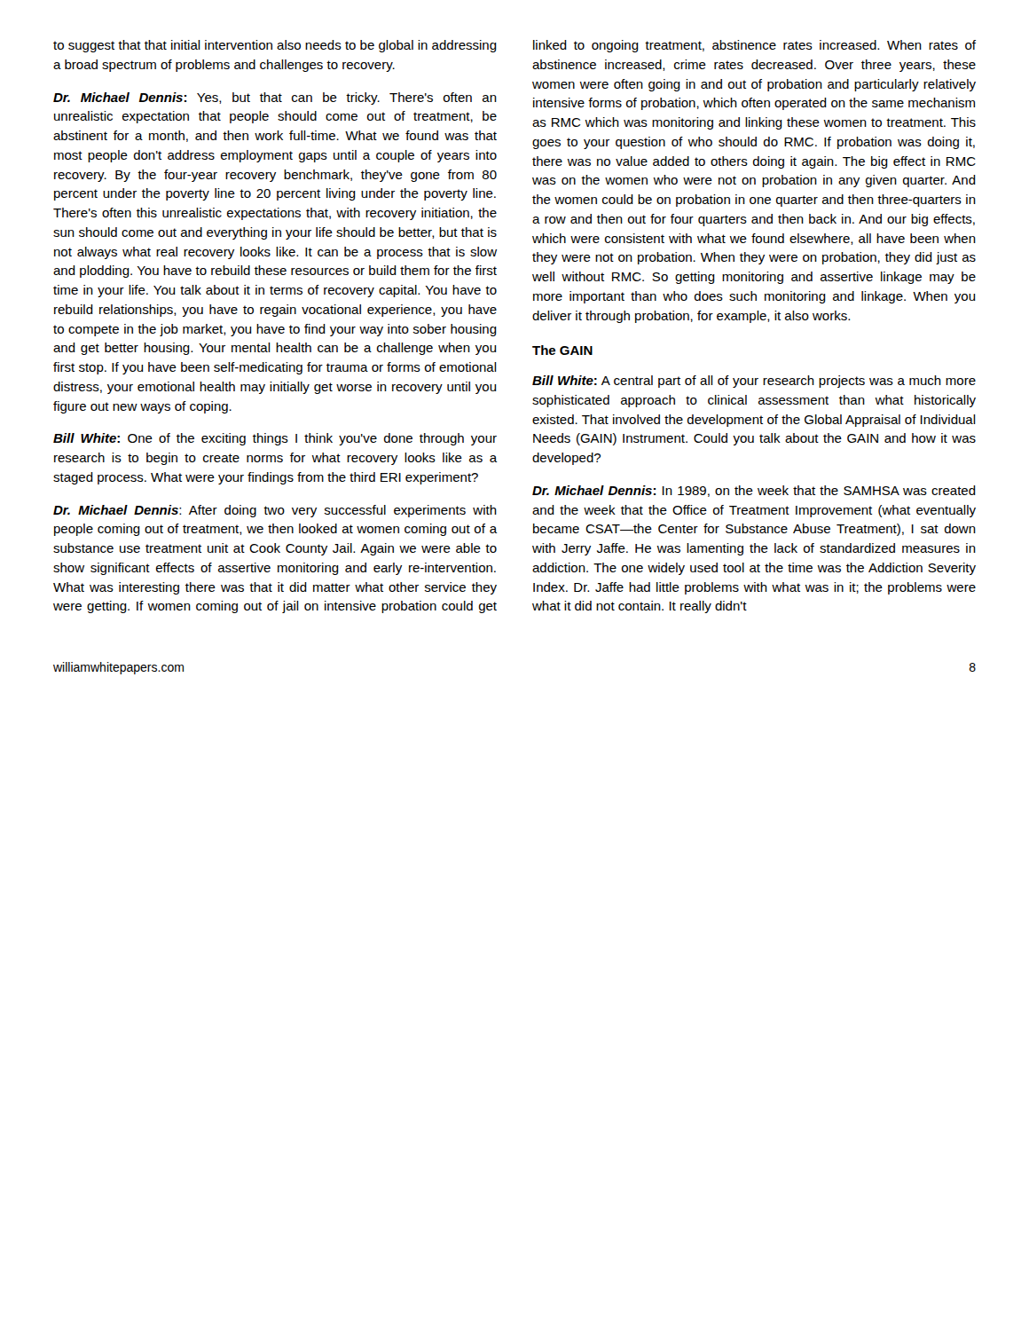to suggest that that initial intervention also needs to be global in addressing a broad spectrum of problems and challenges to recovery.
Dr. Michael Dennis: Yes, but that can be tricky. There's often an unrealistic expectation that people should come out of treatment, be abstinent for a month, and then work full-time. What we found was that most people don't address employment gaps until a couple of years into recovery. By the four-year recovery benchmark, they've gone from 80 percent under the poverty line to 20 percent living under the poverty line. There's often this unrealistic expectations that, with recovery initiation, the sun should come out and everything in your life should be better, but that is not always what real recovery looks like. It can be a process that is slow and plodding. You have to rebuild these resources or build them for the first time in your life. You talk about it in terms of recovery capital. You have to rebuild relationships, you have to regain vocational experience, you have to compete in the job market, you have to find your way into sober housing and get better housing. Your mental health can be a challenge when you first stop. If you have been self-medicating for trauma or forms of emotional distress, your emotional health may initially get worse in recovery until you figure out new ways of coping.
Bill White: One of the exciting things I think you've done through your research is to begin to create norms for what recovery looks like as a staged process. What were your findings from the third ERI experiment?
Dr. Michael Dennis: After doing two very successful experiments with people coming out of treatment, we then looked at women coming out of a substance use treatment unit at Cook County Jail. Again we were able to show significant effects of assertive monitoring and early re-intervention. What was interesting there was that it did matter what other service they were getting. If women coming out of jail on intensive probation could get linked to ongoing treatment, abstinence rates increased. When rates of abstinence increased, crime rates decreased. Over three years, these women were often going in and out of probation and particularly relatively intensive forms of probation, which often operated on the same mechanism as RMC which was monitoring and linking these women to treatment. This goes to your question of who should do RMC. If probation was doing it, there was no value added to others doing it again. The big effect in RMC was on the women who were not on probation in any given quarter. And the women could be on probation in one quarter and then three-quarters in a row and then out for four quarters and then back in. And our big effects, which were consistent with what we found elsewhere, all have been when they were not on probation. When they were on probation, they did just as well without RMC. So getting monitoring and assertive linkage may be more important than who does such monitoring and linkage. When you deliver it through probation, for example, it also works.
The GAIN
Bill White: A central part of all of your research projects was a much more sophisticated approach to clinical assessment than what historically existed. That involved the development of the Global Appraisal of Individual Needs (GAIN) Instrument. Could you talk about the GAIN and how it was developed?
Dr. Michael Dennis: In 1989, on the week that the SAMHSA was created and the week that the Office of Treatment Improvement (what eventually became CSAT—the Center for Substance Abuse Treatment), I sat down with Jerry Jaffe. He was lamenting the lack of standardized measures in addiction. The one widely used tool at the time was the Addiction Severity Index. Dr. Jaffe had little problems with what was in it; the problems were what it did not contain. It really didn't
williamwhitepapers.com 8